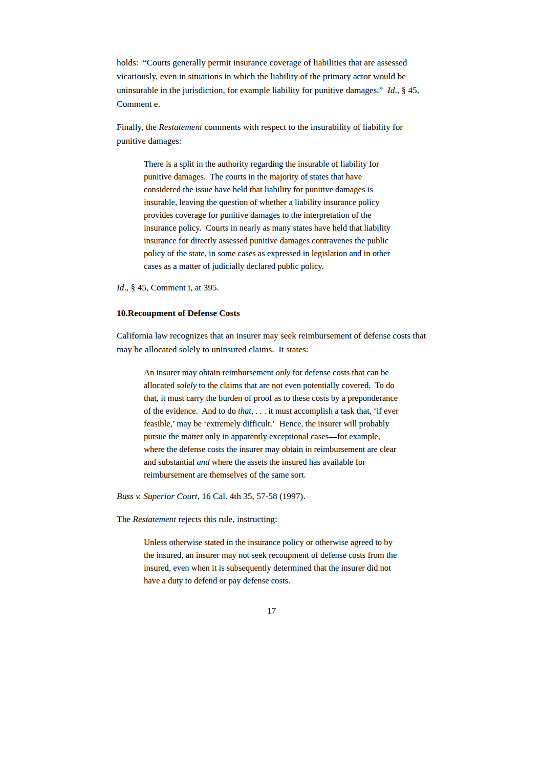holds: “Courts generally permit insurance coverage of liabilities that are assessed vicariously, even in situations in which the liability of the primary actor would be uninsurable in the jurisdiction, for example liability for punitive damages.” Id., § 45, Comment e.
Finally, the Restatement comments with respect to the insurability of liability for punitive damages:
There is a split in the authority regarding the insurable of liability for punitive damages. The courts in the majority of states that have considered the issue have held that liability for punitive damages is insurable, leaving the question of whether a liability insurance policy provides coverage for punitive damages to the interpretation of the insurance policy. Courts in nearly as many states have held that liability insurance for directly assessed punitive damages contravenes the public policy of the state, in some cases as expressed in legislation and in other cases as a matter of judicially declared public policy.
Id., § 45, Comment i, at 395.
10. Recoupment of Defense Costs
California law recognizes that an insurer may seek reimbursement of defense costs that may be allocated solely to uninsured claims. It states:
An insurer may obtain reimbursement only for defense costs that can be allocated solely to the claims that are not even potentially covered. To do that, it must carry the burden of proof as to these costs by a preponderance of the evidence. And to do that, . . . it must accomplish a task that, ‘if ever feasible,’ may be ‘extremely difficult.’ Hence, the insurer will probably pursue the matter only in apparently exceptional cases—for example, where the defense costs the insurer may obtain in reimbursement are clear and substantial and where the assets the insured has available for reimbursement are themselves of the same sort.
Buss v. Superior Court, 16 Cal. 4th 35, 57-58 (1997).
The Restatement rejects this rule, instructing:
Unless otherwise stated in the insurance policy or otherwise agreed to by the insured, an insurer may not seek recoupment of defense costs from the insured, even when it is subsequently determined that the insurer did not have a duty to defend or pay defense costs.
17